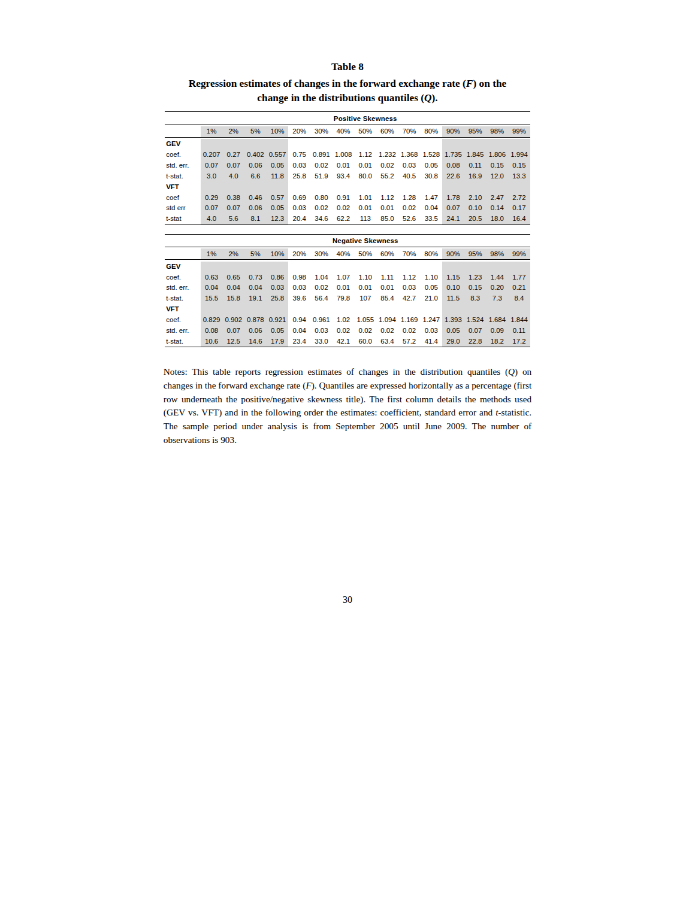Table 8
Regression estimates of changes in the forward exchange rate (F) on the change in the distributions quantiles (Q).
| | Positive Skewness |
| | 1% | 2% | 5% | 10% | 20% | 30% | 40% | 50% | 60% | 70% | 80% | 90% | 95% | 98% | 99% |
| GEV | | | | | | | | | | | | | | | |
| coef. | 0.207 | 0.27 | 0.402 | 0.557 | 0.75 | 0.891 | 1.008 | 1.12 | 1.232 | 1.368 | 1.528 | 1.735 | 1.845 | 1.806 | 1.994 |
| std. err. | 0.07 | 0.07 | 0.06 | 0.05 | 0.03 | 0.02 | 0.01 | 0.01 | 0.02 | 0.03 | 0.05 | 0.08 | 0.11 | 0.15 | 0.15 |
| t-stat. | 3.0 | 4.0 | 6.6 | 11.8 | 25.8 | 51.9 | 93.4 | 80.0 | 55.2 | 40.5 | 30.8 | 22.6 | 16.9 | 12.0 | 13.3 |
| VFT | | | | | | | | | | | | | | | |
| coef | 0.29 | 0.38 | 0.46 | 0.57 | 0.69 | 0.80 | 0.91 | 1.01 | 1.12 | 1.28 | 1.47 | 1.78 | 2.10 | 2.47 | 2.72 |
| std err | 0.07 | 0.07 | 0.06 | 0.05 | 0.03 | 0.02 | 0.02 | 0.01 | 0.01 | 0.02 | 0.04 | 0.07 | 0.10 | 0.14 | 0.17 |
| t-stat | 4.0 | 5.6 | 8.1 | 12.3 | 20.4 | 34.6 | 62.2 | 113 | 85.0 | 52.6 | 33.5 | 24.1 | 20.5 | 18.0 | 16.4 |
| | Negative Skewness |
| | 1% | 2% | 5% | 10% | 20% | 30% | 40% | 50% | 60% | 70% | 80% | 90% | 95% | 98% | 99% |
| GEV | | | | | | | | | | | | | | | |
| coef. | 0.63 | 0.65 | 0.73 | 0.86 | 0.98 | 1.04 | 1.07 | 1.10 | 1.11 | 1.12 | 1.10 | 1.15 | 1.23 | 1.44 | 1.77 |
| std. err. | 0.04 | 0.04 | 0.04 | 0.03 | 0.03 | 0.02 | 0.01 | 0.01 | 0.01 | 0.03 | 0.05 | 0.10 | 0.15 | 0.20 | 0.21 |
| t-stat. | 15.5 | 15.8 | 19.1 | 25.8 | 39.6 | 56.4 | 79.8 | 107 | 85.4 | 42.7 | 21.0 | 11.5 | 8.3 | 7.3 | 8.4 |
| VFT | | | | | | | | | | | | | | | |
| coef. | 0.829 | 0.902 | 0.878 | 0.921 | 0.94 | 0.961 | 1.02 | 1.055 | 1.094 | 1.169 | 1.247 | 1.393 | 1.524 | 1.684 | 1.844 |
| std. err. | 0.08 | 0.07 | 0.06 | 0.05 | 0.04 | 0.03 | 0.02 | 0.02 | 0.02 | 0.02 | 0.03 | 0.05 | 0.07 | 0.09 | 0.11 |
| t-stat. | 10.6 | 12.5 | 14.6 | 17.9 | 23.4 | 33.0 | 42.1 | 60.0 | 63.4 | 57.2 | 41.4 | 29.0 | 22.8 | 18.2 | 17.2 |
Notes: This table reports regression estimates of changes in the distribution quantiles (Q) on changes in the forward exchange rate (F). Quantiles are expressed horizontally as a percentage (first row underneath the positive/negative skewness title). The first column details the methods used (GEV vs. VFT) and in the following order the estimates: coefficient, standard error and t-statistic. The sample period under analysis is from September 2005 until June 2009. The number of observations is 903.
30